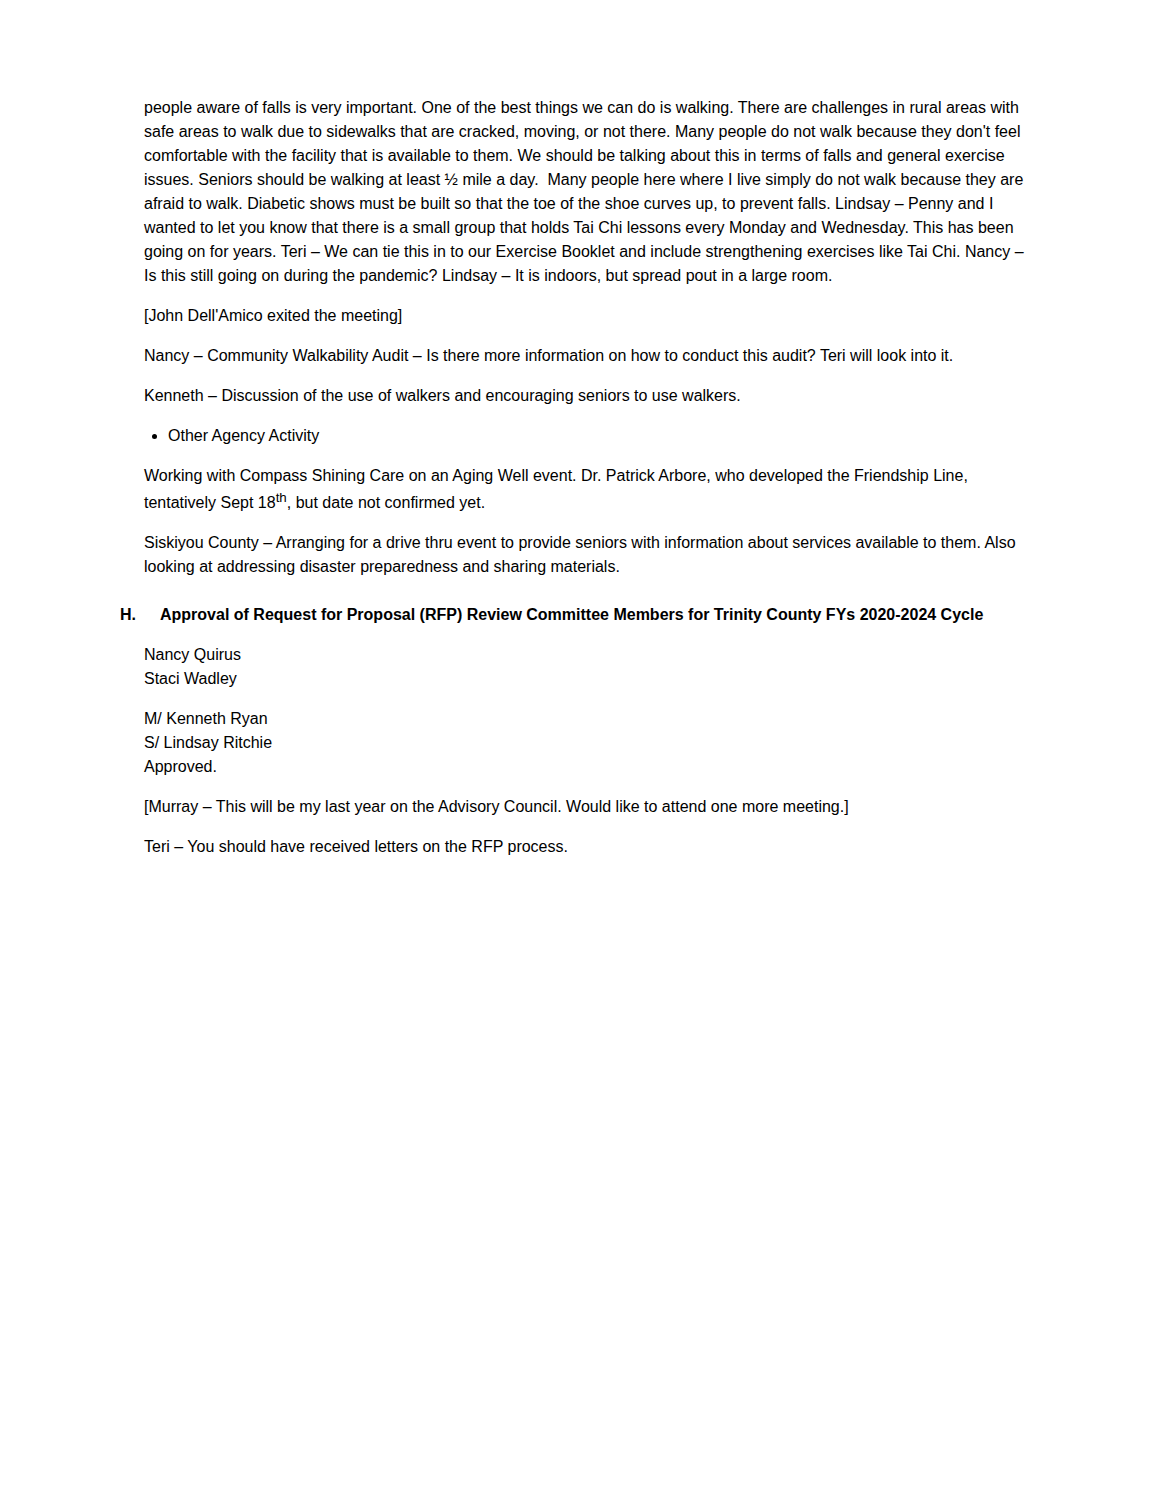people aware of falls is very important. One of the best things we can do is walking. There are challenges in rural areas with safe areas to walk due to sidewalks that are cracked, moving, or not there. Many people do not walk because they don't feel comfortable with the facility that is available to them. We should be talking about this in terms of falls and general exercise issues. Seniors should be walking at least ½ mile a day. Many people here where I live simply do not walk because they are afraid to walk. Diabetic shows must be built so that the toe of the shoe curves up, to prevent falls. Lindsay – Penny and I wanted to let you know that there is a small group that holds Tai Chi lessons every Monday and Wednesday. This has been going on for years. Teri – We can tie this in to our Exercise Booklet and include strengthening exercises like Tai Chi. Nancy – Is this still going on during the pandemic? Lindsay – It is indoors, but spread pout in a large room.
[John Dell'Amico exited the meeting]
Nancy – Community Walkability Audit – Is there more information on how to conduct this audit? Teri will look into it.
Kenneth – Discussion of the use of walkers and encouraging seniors to use walkers.
Other Agency Activity
Working with Compass Shining Care on an Aging Well event. Dr. Patrick Arbore, who developed the Friendship Line, tentatively Sept 18th, but date not confirmed yet.
Siskiyou County – Arranging for a drive thru event to provide seniors with information about services available to them. Also looking at addressing disaster preparedness and sharing materials.
H.
Approval of Request for Proposal (RFP) Review Committee Members for Trinity County FYs 2020-2024 Cycle
Nancy Quirus
Staci Wadley
M/ Kenneth Ryan
S/ Lindsay Ritchie
Approved.
[Murray – This will be my last year on the Advisory Council. Would like to attend one more meeting.]
Teri – You should have received letters on the RFP process.